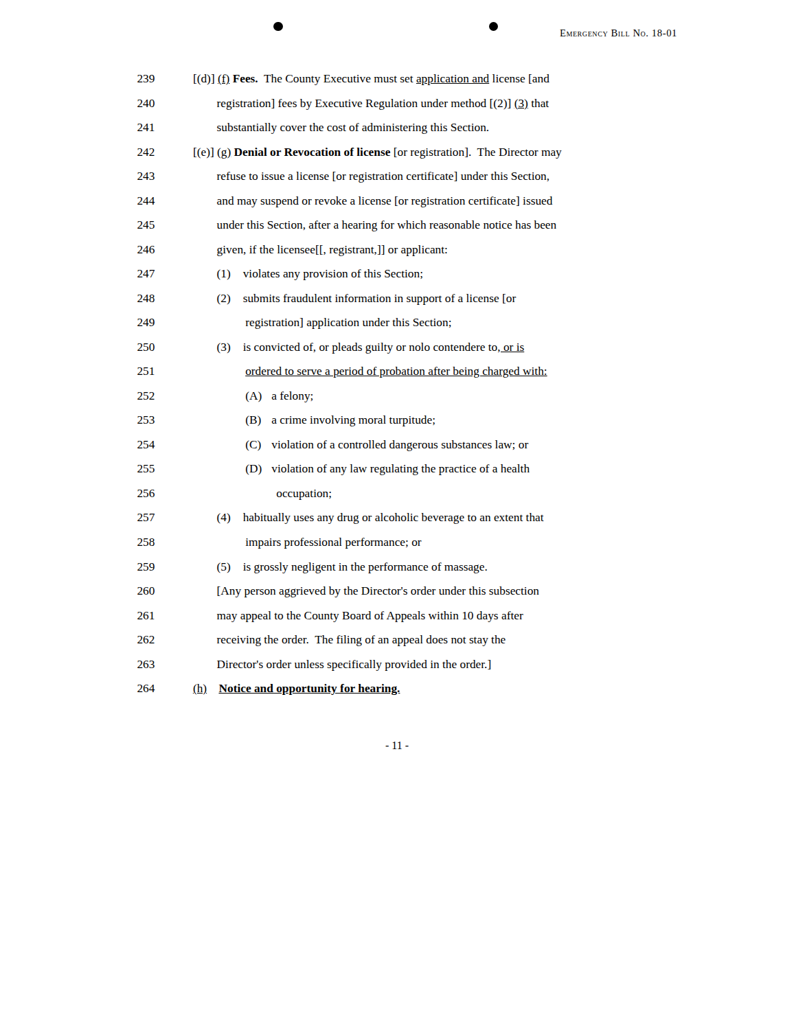Emergency Bill No. 18-01
| 239 | [(d)] (f) Fees. The County Executive must set application and license [and |
| 240 | registration] fees by Executive Regulation under method [(2)] (3) that |
| 241 | substantially cover the cost of administering this Section. |
| 242 | [(e)] (g) Denial or Revocation of license [or registration]. The Director may |
| 243 | refuse to issue a license [or registration certificate] under this Section, |
| 244 | and may suspend or revoke a license [or registration certificate] issued |
| 245 | under this Section, after a hearing for which reasonable notice has been |
| 246 | given, if the licensee[[, registrant,]] or applicant: |
| 247 | (1) violates any provision of this Section; |
| 248 | (2) submits fraudulent information in support of a license [or |
| 249 | registration] application under this Section; |
| 250 | (3) is convicted of, or pleads guilty or nolo contendere to , or is |
| 251 | ordered to serve a period of probation after being charged with: |
| 252 | (A) a felony; |
| 253 | (B) a crime involving moral turpitude; |
| 254 | (C) violation of a controlled dangerous substances law; or |
| 255 | (D) violation of any law regulating the practice of a health |
| 256 | occupation; |
| 257 | (4) habitually uses any drug or alcoholic beverage to an extent that |
| 258 | impairs professional performance; or |
| 259 | (5) is grossly negligent in the performance of massage. |
| 260 | [Any person aggrieved by the Director's order under this subsection |
| 261 | may appeal to the County Board of Appeals within 10 days after |
| 262 | receiving the order. The filing of an appeal does not stay the |
| 263 | Director's order unless specifically provided in the order.] |
| 264 | (h) Notice and opportunity for hearing. |
- 11 -